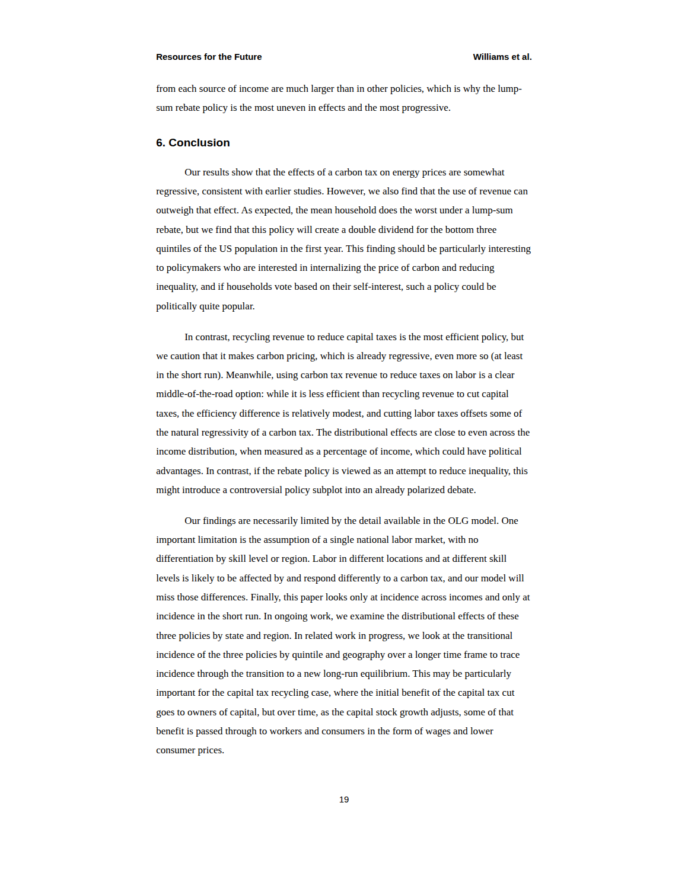Resources for the Future
Williams et al.
from each source of income are much larger than in other policies, which is why the lump-sum rebate policy is the most uneven in effects and the most progressive.
6. Conclusion
Our results show that the effects of a carbon tax on energy prices are somewhat regressive, consistent with earlier studies. However, we also find that the use of revenue can outweigh that effect. As expected, the mean household does the worst under a lump-sum rebate, but we find that this policy will create a double dividend for the bottom three quintiles of the US population in the first year. This finding should be particularly interesting to policymakers who are interested in internalizing the price of carbon and reducing inequality, and if households vote based on their self-interest, such a policy could be politically quite popular.
In contrast, recycling revenue to reduce capital taxes is the most efficient policy, but we caution that it makes carbon pricing, which is already regressive, even more so (at least in the short run). Meanwhile, using carbon tax revenue to reduce taxes on labor is a clear middle-of-the-road option: while it is less efficient than recycling revenue to cut capital taxes, the efficiency difference is relatively modest, and cutting labor taxes offsets some of the natural regressivity of a carbon tax. The distributional effects are close to even across the income distribution, when measured as a percentage of income, which could have political advantages. In contrast, if the rebate policy is viewed as an attempt to reduce inequality, this might introduce a controversial policy subplot into an already polarized debate.
Our findings are necessarily limited by the detail available in the OLG model. One important limitation is the assumption of a single national labor market, with no differentiation by skill level or region. Labor in different locations and at different skill levels is likely to be affected by and respond differently to a carbon tax, and our model will miss those differences. Finally, this paper looks only at incidence across incomes and only at incidence in the short run. In ongoing work, we examine the distributional effects of these three policies by state and region. In related work in progress, we look at the transitional incidence of the three policies by quintile and geography over a longer time frame to trace incidence through the transition to a new long-run equilibrium. This may be particularly important for the capital tax recycling case, where the initial benefit of the capital tax cut goes to owners of capital, but over time, as the capital stock growth adjusts, some of that benefit is passed through to workers and consumers in the form of wages and lower consumer prices.
19